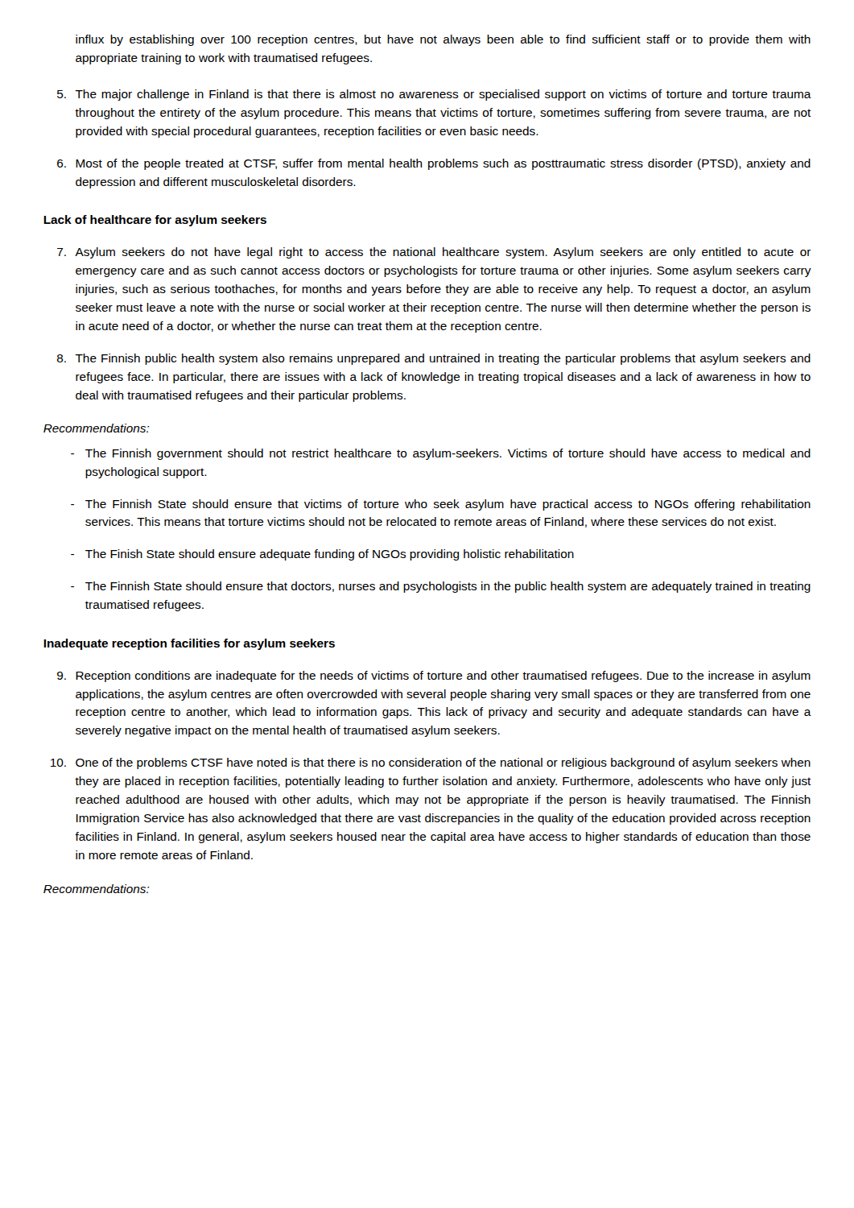influx by establishing over 100 reception centres, but have not always been able to find sufficient staff or to provide them with appropriate training to work with traumatised refugees.
The major challenge in Finland is that there is almost no awareness or specialised support on victims of torture and torture trauma throughout the entirety of the asylum procedure. This means that victims of torture, sometimes suffering from severe trauma, are not provided with special procedural guarantees, reception facilities or even basic needs.
Most of the people treated at CTSF, suffer from mental health problems such as posttraumatic stress disorder (PTSD), anxiety and depression and different musculoskeletal disorders.
Lack of healthcare for asylum seekers
Asylum seekers do not have legal right to access the national healthcare system. Asylum seekers are only entitled to acute or emergency care and as such cannot access doctors or psychologists for torture trauma or other injuries. Some asylum seekers carry injuries, such as serious toothaches, for months and years before they are able to receive any help. To request a doctor, an asylum seeker must leave a note with the nurse or social worker at their reception centre. The nurse will then determine whether the person is in acute need of a doctor, or whether the nurse can treat them at the reception centre.
The Finnish public health system also remains unprepared and untrained in treating the particular problems that asylum seekers and refugees face. In particular, there are issues with a lack of knowledge in treating tropical diseases and a lack of awareness in how to deal with traumatised refugees and their particular problems.
Recommendations:
The Finnish government should not restrict healthcare to asylum-seekers. Victims of torture should have access to medical and psychological support.
The Finnish State should ensure that victims of torture who seek asylum have practical access to NGOs offering rehabilitation services. This means that torture victims should not be relocated to remote areas of Finland, where these services do not exist.
The Finish State should ensure adequate funding of NGOs providing holistic rehabilitation
The Finnish State should ensure that doctors, nurses and psychologists in the public health system are adequately trained in treating traumatised refugees.
Inadequate reception facilities for asylum seekers
Reception conditions are inadequate for the needs of victims of torture and other traumatised refugees. Due to the increase in asylum applications, the asylum centres are often overcrowded with several people sharing very small spaces or they are transferred from one reception centre to another, which lead to information gaps. This lack of privacy and security and adequate standards can have a severely negative impact on the mental health of traumatised asylum seekers.
One of the problems CTSF have noted is that there is no consideration of the national or religious background of asylum seekers when they are placed in reception facilities, potentially leading to further isolation and anxiety. Furthermore, adolescents who have only just reached adulthood are housed with other adults, which may not be appropriate if the person is heavily traumatised. The Finnish Immigration Service has also acknowledged that there are vast discrepancies in the quality of the education provided across reception facilities in Finland. In general, asylum seekers housed near the capital area have access to higher standards of education than those in more remote areas of Finland.
Recommendations: